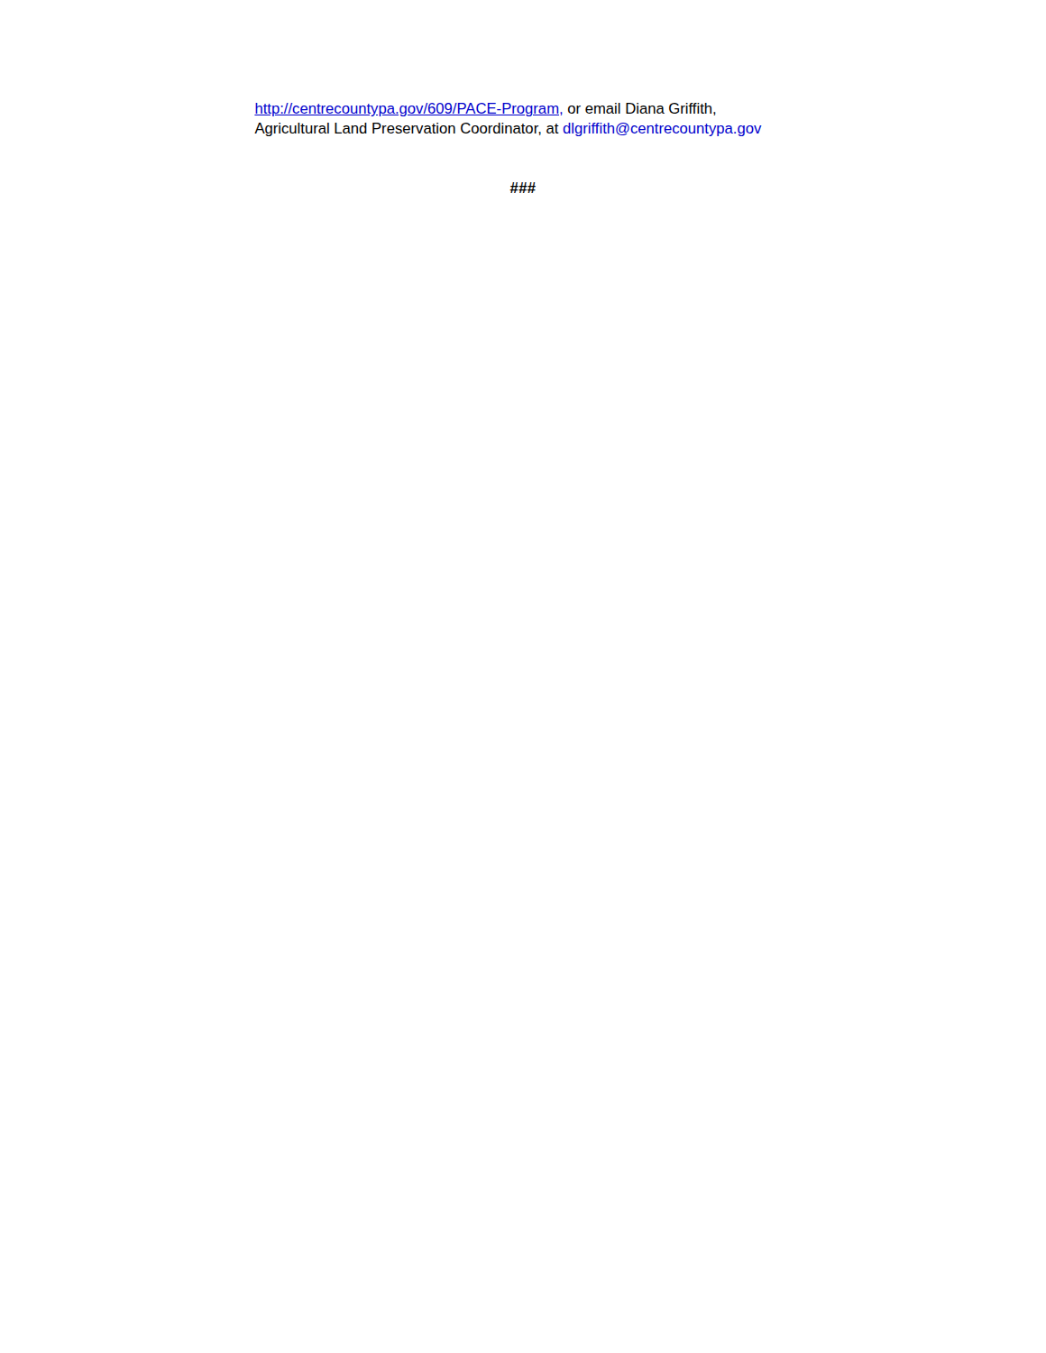http://centrecountypa.gov/609/PACE-Program, or email Diana Griffith, Agricultural Land Preservation Coordinator, at dlgriffith@centrecountypa.gov
###